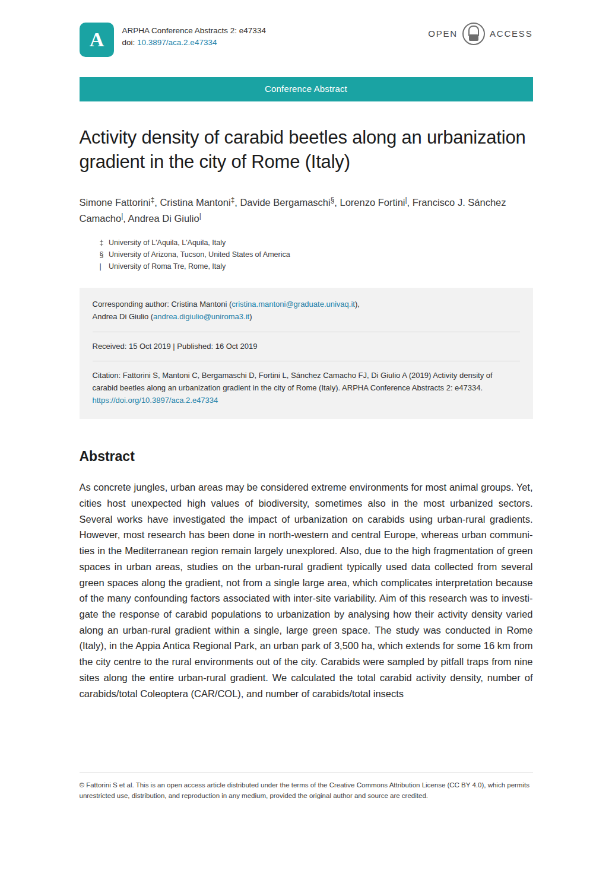A
ARPHA Conference Abstracts 2: e47334
doi: 10.3897/aca.2.e47334
OPEN ACCESS
Conference Abstract
Activity density of carabid beetles along an urbanization gradient in the city of Rome (Italy)
Simone Fattorini‡, Cristina Mantoni‡, Davide Bergamaschi§, Lorenzo Fortini|, Francisco J. Sánchez Camacho|, Andrea Di Giulio|
‡ University of L'Aquila, L'Aquila, Italy
§ University of Arizona, Tucson, United States of America
| University of Roma Tre, Rome, Italy
Corresponding author: Cristina Mantoni (cristina.mantoni@graduate.univaq.it),
Andrea Di Giulio (andrea.digiulio@uniroma3.it)
Received: 15 Oct 2019 | Published: 16 Oct 2019
Citation: Fattorini S, Mantoni C, Bergamaschi D, Fortini L, Sánchez Camacho FJ, Di Giulio A (2019) Activity density of carabid beetles along an urbanization gradient in the city of Rome (Italy). ARPHA Conference Abstracts 2: e47334. https://doi.org/10.3897/aca.2.e47334
Abstract
As concrete jungles, urban areas may be considered extreme environments for most animal groups. Yet, cities host unexpected high values of biodiversity, sometimes also in the most urbanized sectors. Several works have investigated the impact of urbanization on carabids using urban-rural gradients. However, most research has been done in north-western and central Europe, whereas urban communities in the Mediterranean region remain largely unexplored. Also, due to the high fragmentation of green spaces in urban areas, studies on the urban-rural gradient typically used data collected from several green spaces along the gradient, not from a single large area, which complicates interpretation because of the many confounding factors associated with inter-site variability. Aim of this research was to investigate the response of carabid populations to urbanization by analysing how their activity density varied along an urban-rural gradient within a single, large green space. The study was conducted in Rome (Italy), in the Appia Antica Regional Park, an urban park of 3,500 ha, which extends for some 16 km from the city centre to the rural environments out of the city. Carabids were sampled by pitfall traps from nine sites along the entire urban-rural gradient. We calculated the total carabid activity density, number of carabids/total Coleoptera (CAR/COL), and number of carabids/total insects
© Fattorini S et al. This is an open access article distributed under the terms of the Creative Commons Attribution License (CC BY 4.0), which permits unrestricted use, distribution, and reproduction in any medium, provided the original author and source are credited.